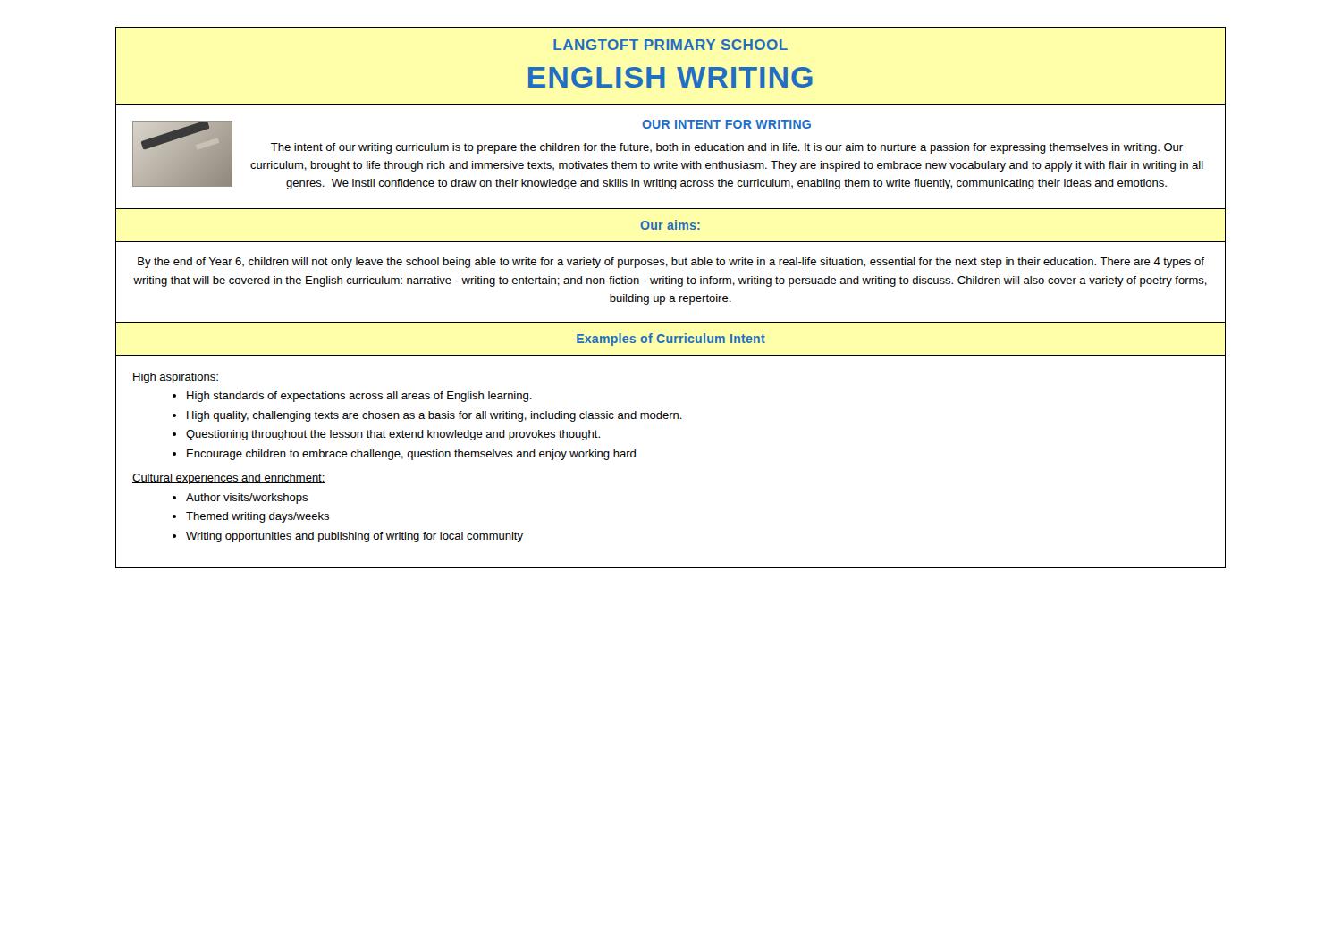LANGTOFT PRIMARY SCHOOL
ENGLISH WRITING
OUR INTENT FOR WRITING
The intent of our writing curriculum is to prepare the children for the future, both in education and in life. It is our aim to nurture a passion for expressing themselves in writing. Our curriculum, brought to life through rich and immersive texts, motivates them to write with enthusiasm. They are inspired to embrace new vocabulary and to apply it with flair in writing in all genres. We instil confidence to draw on their knowledge and skills in writing across the curriculum, enabling them to write fluently, communicating their ideas and emotions.
Our aims:
By the end of Year 6, children will not only leave the school being able to write for a variety of purposes, but able to write in a real-life situation, essential for the next step in their education. There are 4 types of writing that will be covered in the English curriculum: narrative - writing to entertain; and non-fiction - writing to inform, writing to persuade and writing to discuss. Children will also cover a variety of poetry forms, building up a repertoire.
Examples of Curriculum Intent
High aspirations:
High standards of expectations across all areas of English learning.
High quality, challenging texts are chosen as a basis for all writing, including classic and modern.
Questioning throughout the lesson that extend knowledge and provokes thought.
Encourage children to embrace challenge, question themselves and enjoy working hard
Cultural experiences and enrichment:
Author visits/workshops
Themed writing days/weeks
Writing opportunities and publishing of writing for local community